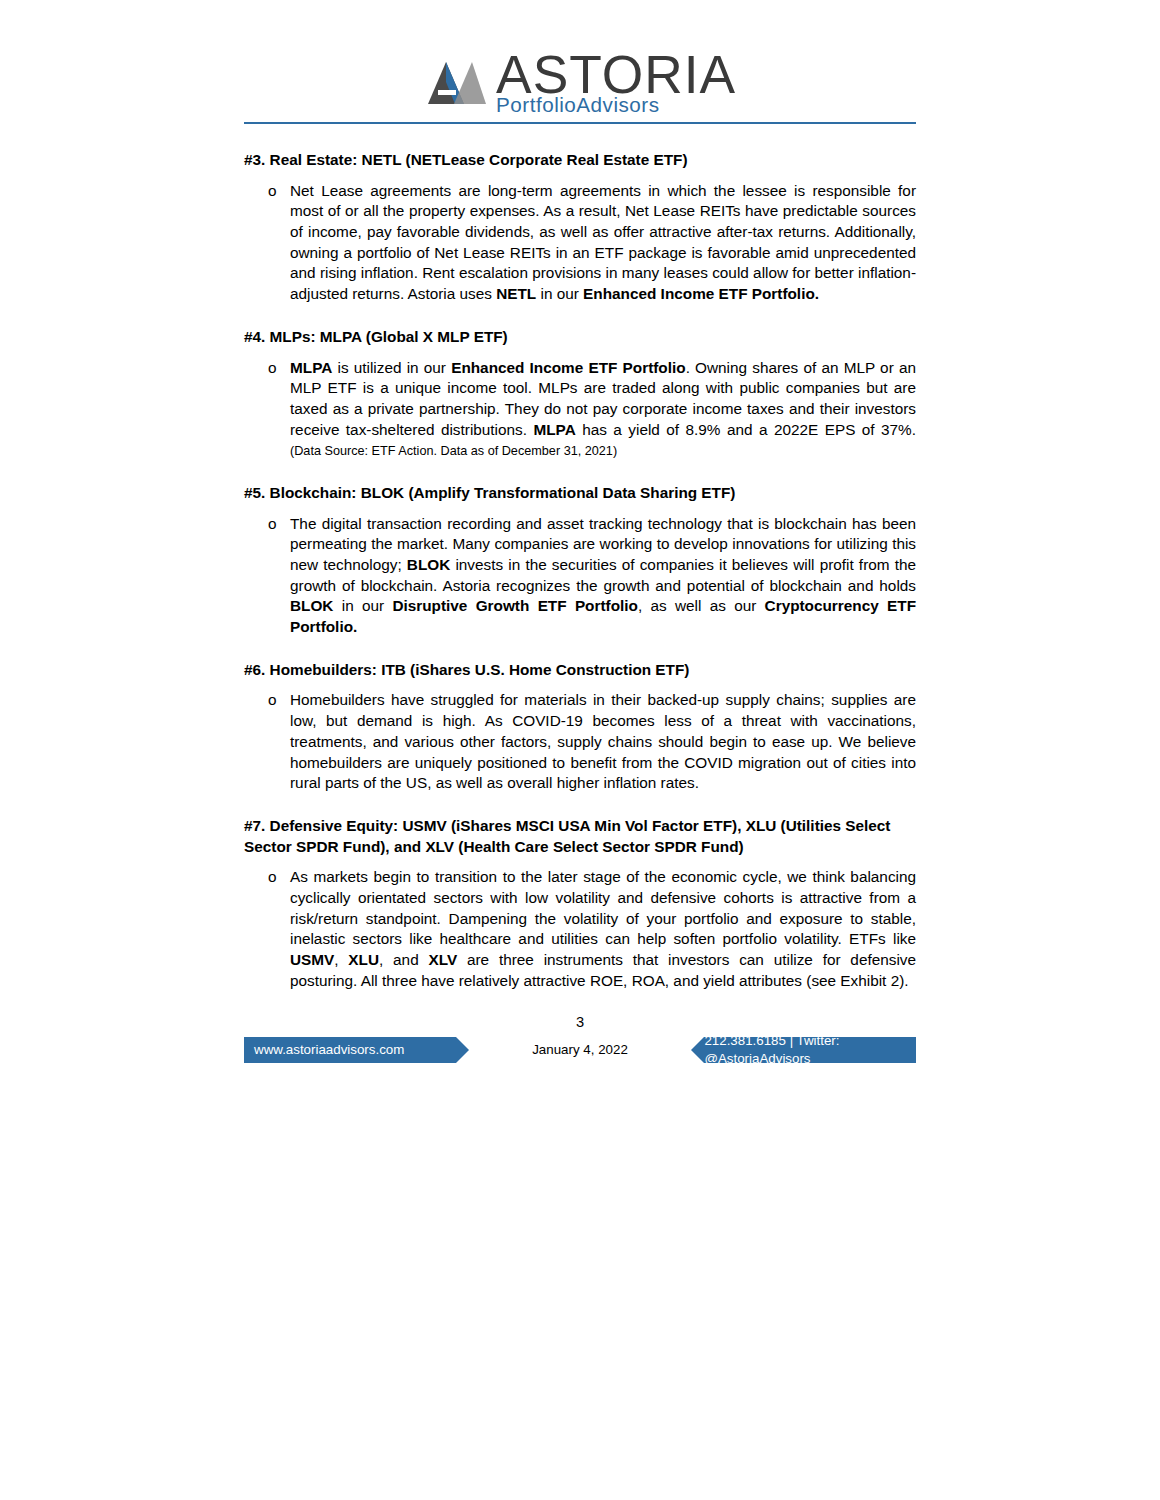ASTORIA
PortfolioAdvisors
#3. Real Estate: NETL (NETLease Corporate Real Estate ETF)
Net Lease agreements are long-term agreements in which the lessee is responsible for most of or all the property expenses. As a result, Net Lease REITs have predictable sources of income, pay favorable dividends, as well as offer attractive after-tax returns. Additionally, owning a portfolio of Net Lease REITs in an ETF package is favorable amid unprecedented and rising inflation. Rent escalation provisions in many leases could allow for better inflation-adjusted returns. Astoria uses NETL in our Enhanced Income ETF Portfolio.
#4. MLPs: MLPA (Global X MLP ETF)
MLPA is utilized in our Enhanced Income ETF Portfolio. Owning shares of an MLP or an MLP ETF is a unique income tool. MLPs are traded along with public companies but are taxed as a private partnership. They do not pay corporate income taxes and their investors receive tax-sheltered distributions. MLPA has a yield of 8.9% and a 2022E EPS of 37%. (Data Source: ETF Action. Data as of December 31, 2021)
#5. Blockchain: BLOK (Amplify Transformational Data Sharing ETF)
The digital transaction recording and asset tracking technology that is blockchain has been permeating the market. Many companies are working to develop innovations for utilizing this new technology; BLOK invests in the securities of companies it believes will profit from the growth of blockchain. Astoria recognizes the growth and potential of blockchain and holds BLOK in our Disruptive Growth ETF Portfolio, as well as our Cryptocurrency ETF Portfolio.
#6. Homebuilders: ITB (iShares U.S. Home Construction ETF)
Homebuilders have struggled for materials in their backed-up supply chains; supplies are low, but demand is high. As COVID-19 becomes less of a threat with vaccinations, treatments, and various other factors, supply chains should begin to ease up. We believe homebuilders are uniquely positioned to benefit from the COVID migration out of cities into rural parts of the US, as well as overall higher inflation rates.
#7. Defensive Equity: USMV (iShares MSCI USA Min Vol Factor ETF), XLU (Utilities Select Sector SPDR Fund), and XLV (Health Care Select Sector SPDR Fund)
As markets begin to transition to the later stage of the economic cycle, we think balancing cyclically orientated sectors with low volatility and defensive cohorts is attractive from a risk/return standpoint. Dampening the volatility of your portfolio and exposure to stable, inelastic sectors like healthcare and utilities can help soften portfolio volatility. ETFs like USMV, XLU, and XLV are three instruments that investors can utilize for defensive posturing. All three have relatively attractive ROE, ROA, and yield attributes (see Exhibit 2).
3
www.astoriaadvisors.com
January 4, 2022
212.381.6185 | Twitter: @AstoriaAdvisors